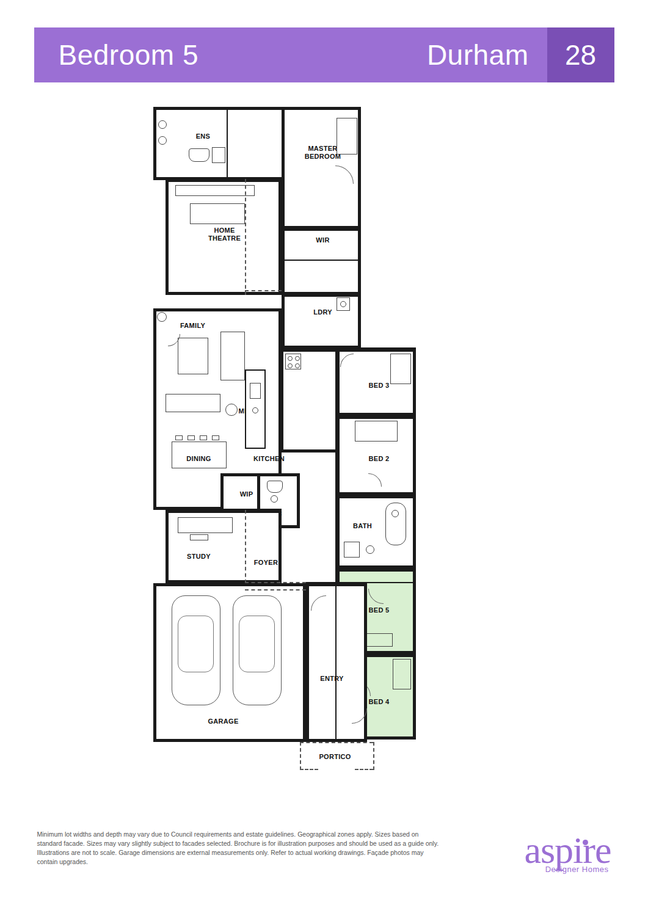Bedroom 5
Durham
28
ENS
MASTER
BEDROOM
HOME
THEATRE
WIR
LDRY
FAMILY
MEALS
DINING
KITCHEN
WIP
WC
BED 3
BED 2
BATH
BED 5
BED 4
STUDY
FOYER
GARAGE
ENTRY
PORTICO
Minimum lot widths and depth may vary due to Council requirements and estate guidelines. Geographical zones apply. Sizes based on standard facade. Sizes may vary slightly subject to facades selected. Brochure is for illustration purposes and should be used as a guide only. Illustrations are not to scale. Garage dimensions are external measurements only. Refer to actual working drawings. Façade photos may contain upgrades.
aspire
Designer Homes